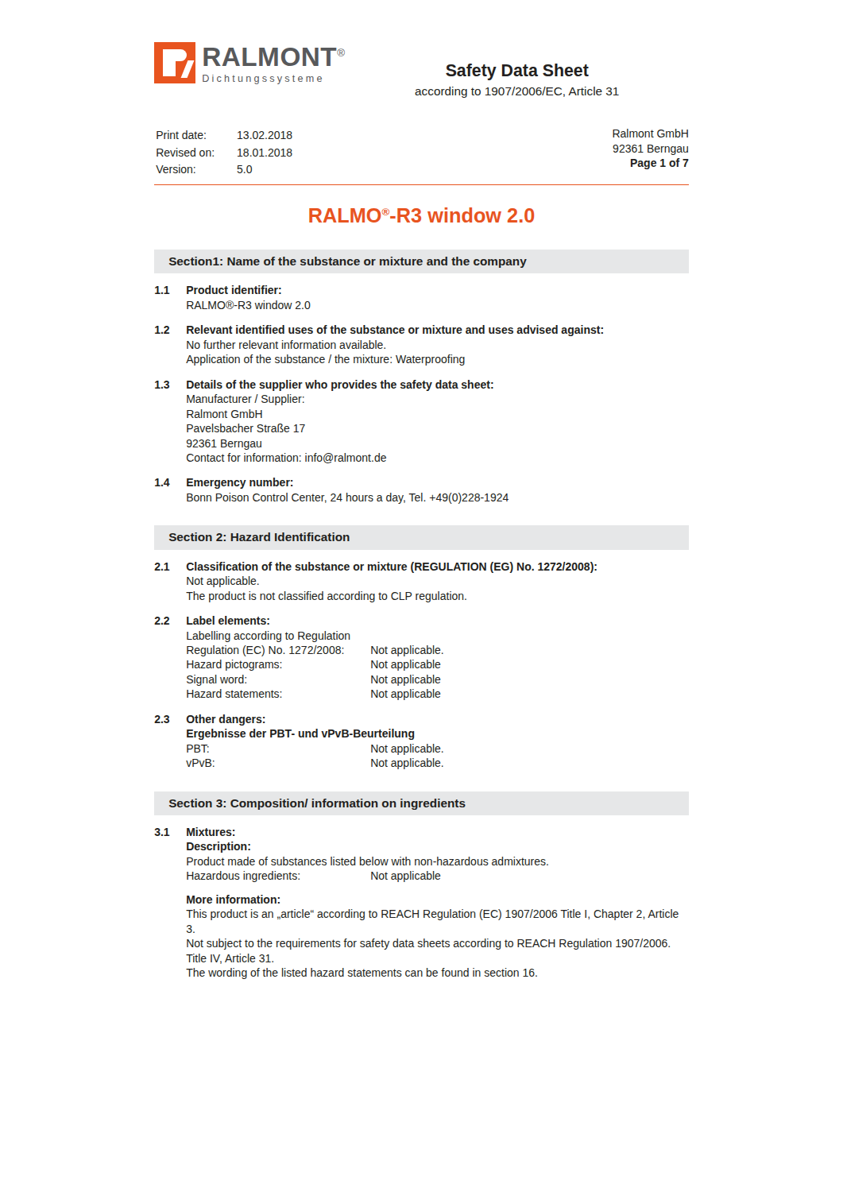RALMONT®
Dichtungssysteme
Safety Data Sheet
according to 1907/2006/EC, Article 31
| Print date: | 13.02.2018 |
| Revised on: | 18.01.2018 |
| Version: | 5.0 |
Ralmont GmbH
92361 Berngau
Page 1 of 7
RALMO®-R3 window 2.0
Section1: Name of the substance or mixture and the company
1.1
Product identifier:
RALMO®-R3 window 2.0
1.2
Relevant identified uses of the substance or mixture and uses advised against:
No further relevant information available.
Application of the substance / the mixture: Waterproofing
1.3
Details of the supplier who provides the safety data sheet:
Manufacturer / Supplier:
Ralmont GmbH
Pavelsbacher Straße 17
92361 Berngau
Contact for information: info@ralmont.de
1.4
Emergency number:
Bonn Poison Control Center, 24 hours a day, Tel. +49(0)228-1924
Section 2: Hazard Identification
2.1
Classification of the substance or mixture (REGULATION (EG) No. 1272/2008):
Not applicable.
The product is not classified according to CLP regulation.
2.2
Label elements:
Labelling according to Regulation
Regulation (EC) No. 1272/2008:
Not applicable.
Hazard pictograms:
Not applicable
Signal word:
Not applicable
Hazard statements:
Not applicable
2.3
Other dangers:
Ergebnisse der PBT- und vPvB-Beurteilung
PBT:
Not applicable.
vPvB:
Not applicable.
Section 3: Composition/ information on ingredients
3.1
Mixtures:
Description:
Product made of substances listed below with non-hazardous admixtures.
Hazardous ingredients:
Not applicable
More information:
This product is an „article“ according to REACH Regulation (EC) 1907/2006 Title I, Chapter 2, Article 3.
Not subject to the requirements for safety data sheets according to REACH Regulation 1907/2006.
Title IV, Article 31.
The wording of the listed hazard statements can be found in section 16.